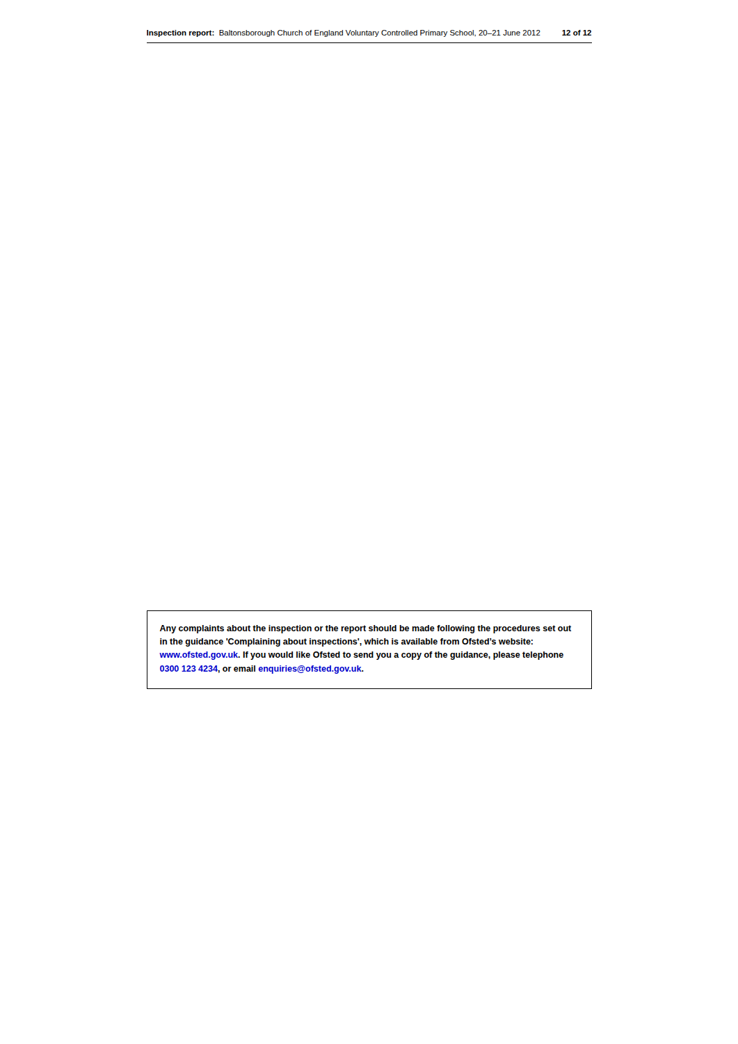Inspection report: Baltonsborough Church of England Voluntary Controlled Primary School, 20–21 June 2012
12 of 12
Any complaints about the inspection or the report should be made following the procedures set out in the guidance 'Complaining about inspections', which is available from Ofsted’s website: www.ofsted.gov.uk. If you would like Ofsted to send you a copy of the guidance, please telephone 0300 123 4234, or email enquiries@ofsted.gov.uk.